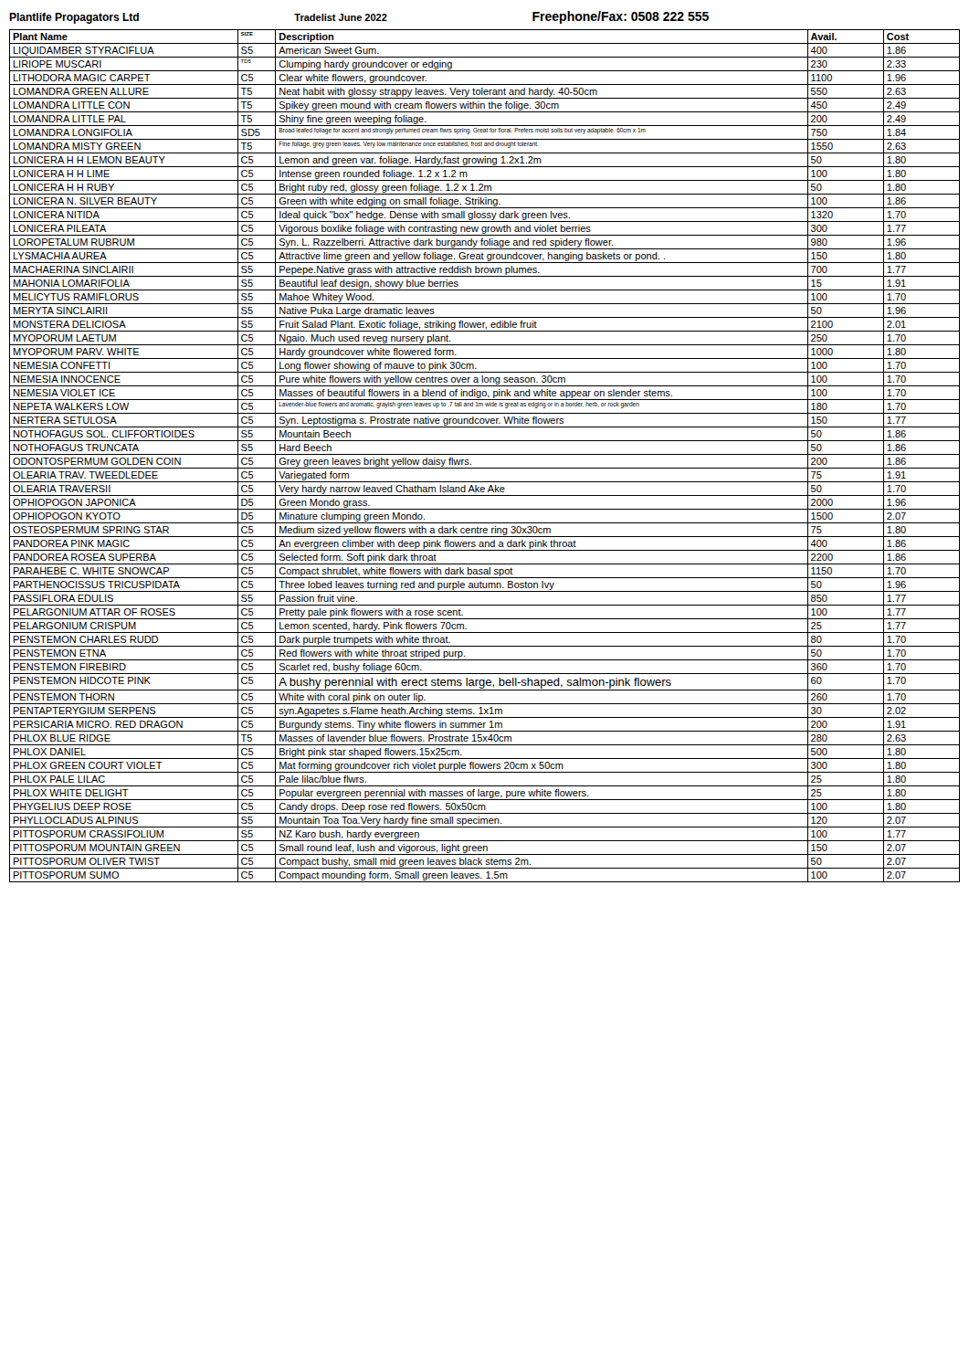Plantlife Propagators Ltd
Tradelist June 2022
Freephone/Fax: 0508 222 555
| Plant Name | SIZE | Description | Avail. | Cost |
| --- | --- | --- | --- | --- |
| LIQUIDAMBER STYRACIFLUA | S5 | American Sweet Gum. | 400 | 1.86 |
| LIRIOPE MUSCARI | TD5 | Clumping hardy groundcover or edging | 230 | 2.33 |
| LITHODORA MAGIC CARPET | C5 | Clear white flowers, groundcover. | 1100 | 1.96 |
| LOMANDRA GREEN ALLURE | T5 | Neat habit with glossy strappy leaves. Very tolerant and hardy. 40-50cm | 550 | 2.63 |
| LOMANDRA LITTLE CON | T5 | Spikey green mound with cream flowers within the folige. 30cm | 450 | 2.49 |
| LOMANDRA LITTLE PAL | T5 | Shiny fine green weeping foliage. | 200 | 2.49 |
| LOMANDRA LONGIFOLIA | SD5 | Broad leafed foliage for accent and strongly perfumed cream flwrs spring. Great for floral. Prefers moist soils but very adaptable. 60cm x 1m | 750 | 1.84 |
| LOMANDRA MISTY GREEN | T5 | Fine foliage, grey green leaves. Very low maintenance once established, frost and drought tolerant. | 1550 | 2.63 |
| LONICERA H H LEMON BEAUTY | C5 | Lemon and green var. foliage. Hardy,fast growing 1.2x1.2m | 50 | 1.80 |
| LONICERA H H LIME | C5 | Intense green rounded foliage. 1.2 x 1.2 m | 100 | 1.80 |
| LONICERA H H RUBY | C5 | Bright ruby red, glossy green foliage. 1.2 x 1.2m | 50 | 1.80 |
| LONICERA N. SILVER BEAUTY | C5 | Green with white edging on small foliage. Striking. | 100 | 1.86 |
| LONICERA NITIDA | C5 | Ideal quick "box" hedge. Dense with small glossy dark green lves. | 1320 | 1.70 |
| LONICERA PILEATA | C5 | Vigorous boxlike foliage with contrasting new growth and violet berries | 300 | 1.77 |
| LOROPETALUM RUBRUM | C5 | Syn. L. Razzelberri. Attractive dark burgandy foliage and red spidery flower. | 980 | 1.96 |
| LYSMACHIA AUREA | C5 | Attractive lime green and yellow foliage. Great groundcover, hanging baskets or pond. . | 150 | 1.80 |
| MACHAERINA SINCLAIRII | S5 | Pepepe.Native grass with attractive reddish brown plumes. | 700 | 1.77 |
| MAHONIA LOMARIFOLIA | S5 | Beautiful leaf design, showy blue berries | 15 | 1.91 |
| MELICYTUS RAMIFLORUS | S5 | Mahoe Whitey Wood. | 100 | 1.70 |
| MERYTA SINCLAIRII | S5 | Native Puka Large dramatic leaves | 50 | 1.96 |
| MONSTERA DELICIOSA | S5 | Fruit Salad Plant. Exotic foliage, striking flower, edible fruit | 2100 | 2.01 |
| MYOPORUM LAETUM | C5 | Ngaio. Much used reveg nursery plant. | 250 | 1.70 |
| MYOPORUM PARV. WHITE | C5 | Hardy groundcover white flowered form. | 1000 | 1.80 |
| NEMESIA CONFETTI | C5 | Long flower showing of mauve to pink 30cm. | 100 | 1.70 |
| NEMESIA INNOCENCE | C5 | Pure white flowers with yellow centres over a long season. 30cm | 100 | 1.70 |
| NEMESIA VIOLET ICE | C5 | Masses of beautiful flowers in a blend of indigo, pink and white appear on slender stems. | 100 | 1.70 |
| NEPETA WALKERS LOW | C5 | Lavender-blue flowers and aromatic, grayish green leaves up to .7 tall and 1m wide is great as edging or in a border, herb, or rock garden | 180 | 1.70 |
| NERTERA SETULOSA | C5 | Syn. Leptostigma s. Prostrate native groundcover. White flowers | 150 | 1.77 |
| NOTHOFAGUS SOL. CLIFFORTIOIDES | S5 | Mountain Beech | 50 | 1.86 |
| NOTHOFAGUS TRUNCATA | S5 | Hard Beech | 50 | 1.86 |
| ODONTOSPERMUM GOLDEN COIN | C5 | Grey green leaves bright yellow daisy flwrs. | 200 | 1.86 |
| OLEARIA TRAV. TWEEDLEDEE | C5 | Variegated form | 75 | 1.91 |
| OLEARIA TRAVERSII | C5 | Very hardy narrow leaved Chatham Island Ake Ake | 50 | 1.70 |
| OPHIOPOGON JAPONICA | D5 | Green Mondo grass. | 2000 | 1.96 |
| OPHIOPOGON KYOTO | D5 | Minature clumping green Mondo. | 1500 | 2.07 |
| OSTEOSPERMUM SPRING STAR | C5 | Medium sized yellow flowers with a dark centre ring 30x30cm | 75 | 1.80 |
| PANDOREA PINK MAGIC | C5 | An evergreen climber with deep pink flowers and a dark pink throat | 400 | 1.86 |
| PANDOREA ROSEA SUPERBA | C5 | Selected form. Soft pink dark throat | 2200 | 1.86 |
| PARAHEBE C. WHITE SNOWCAP | C5 | Compact shrublet, white flowers with dark basal spot | 1150 | 1.70 |
| PARTHENOCISSUS TRICUSPIDATA | C5 | Three lobed leaves turning red and purple autumn. Boston Ivy | 50 | 1.96 |
| PASSIFLORA EDULIS | S5 | Passion fruit vine. | 850 | 1.77 |
| PELARGONIUM ATTAR OF ROSES | C5 | Pretty pale pink flowers with a rose scent. | 100 | 1.77 |
| PELARGONIUM CRISPUM | C5 | Lemon scented, hardy. Pink flowers 70cm. | 25 | 1.77 |
| PENSTEMON CHARLES RUDD | C5 | Dark purple trumpets with white throat. | 80 | 1.70 |
| PENSTEMON ETNA | C5 | Red flowers with white throat striped purp. | 50 | 1.70 |
| PENSTEMON FIREBIRD | C5 | Scarlet red, bushy foliage 60cm. | 360 | 1.70 |
| PENSTEMON HIDCOTE PINK | C5 | A bushy perennial with erect stems large, bell-shaped, salmon-pink flowers | 60 | 1.70 |
| PENSTEMON THORN | C5 | White with coral pink on outer lip. | 260 | 1.70 |
| PENTAPTERYGIUM SERPENS | C5 | syn.Agapetes s.Flame heath.Arching stems. 1x1m | 30 | 2.02 |
| PERSICARIA MICRO. RED DRAGON | C5 | Burgundy stems. Tiny white flowers in summer 1m | 200 | 1.91 |
| PHLOX BLUE RIDGE | T5 | Masses of lavender blue flowers. Prostrate 15x40cm | 280 | 2.63 |
| PHLOX DANIEL | C5 | Bright pink star shaped flowers.15x25cm. | 500 | 1.80 |
| PHLOX GREEN COURT VIOLET | C5 | Mat forming groundcover rich violet purple flowers 20cm x 50cm | 300 | 1.80 |
| PHLOX PALE LILAC | C5 | Pale lilac/blue flwrs. | 25 | 1.80 |
| PHLOX WHITE DELIGHT | C5 | Popular evergreen perennial with masses of large, pure white flowers. | 25 | 1.80 |
| PHYGELIUS DEEP ROSE | C5 | Candy drops. Deep rose red flowers. 50x50cm | 100 | 1.80 |
| PHYLLOCLADUS ALPINUS | S5 | Mountain Toa Toa.Very hardy fine small specimen. | 120 | 2.07 |
| PITTOSPORUM CRASSIFOLIUM | S5 | NZ Karo bush, hardy evergreen | 100 | 1.77 |
| PITTOSPORUM MOUNTAIN GREEN | C5 | Small round leaf, lush and vigorous, light green | 150 | 2.07 |
| PITTOSPORUM OLIVER TWIST | C5 | Compact bushy, small mid green leaves black stems 2m. | 50 | 2.07 |
| PITTOSPORUM SUMO | C5 | Compact mounding form. Small green leaves. 1.5m | 100 | 2.07 |